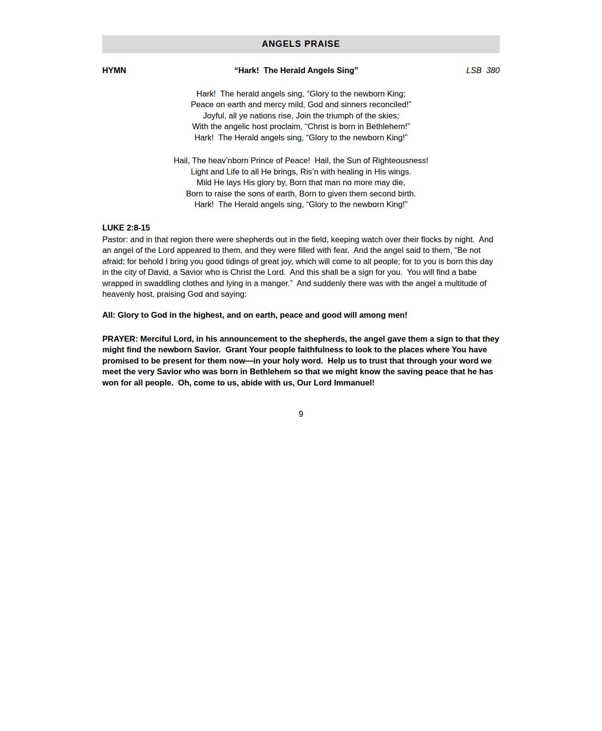ANGELS PRAISE
HYMN “Hark! The Herald Angels Sing” LSB 380
Hark! The herald angels sing, “Glory to the newborn King;
Peace on earth and mercy mild, God and sinners reconciled!”
Joyful, all ye nations rise, Join the triumph of the skies;
With the angelic host proclaim, “Christ is born in Bethlehem!”
Hark! The Herald angels sing, “Glory to the newborn King!”
Hail, The heav’nborn Prince of Peace! Hail, the Sun of Righteousness!
Light and Life to all He brings, Ris’n with healing in His wings.
Mild He lays His glory by, Born that man no more may die,
Born to raise the sons of earth, Born to given them second birth.
Hark! The Herald angels sing, “Glory to the newborn King!”
LUKE 2:8-15
Pastor: and in that region there were shepherds out in the field, keeping watch over their flocks by night. And an angel of the Lord appeared to them, and they were filled with fear. And the angel said to them, “Be not afraid; for behold I bring you good tidings of great joy, which will come to all people; for to you is born this day in the city of David, a Savior who is Christ the Lord. And this shall be a sign for you. You will find a babe wrapped in swaddling clothes and lying in a manger.” And suddenly there was with the angel a multitude of heavenly host, praising God and saying:
All: Glory to God in the highest, and on earth, peace and good will among men!
PRAYER: Merciful Lord, in his announcement to the shepherds, the angel gave them a sign to that they might find the newborn Savior. Grant Your people faithfulness to look to the places where You have promised to be present for them now—in your holy word. Help us to trust that through your word we meet the very Savior who was born in Bethlehem so that we might know the saving peace that he has won for all people. Oh, come to us, abide with us, Our Lord Immanuel!
9